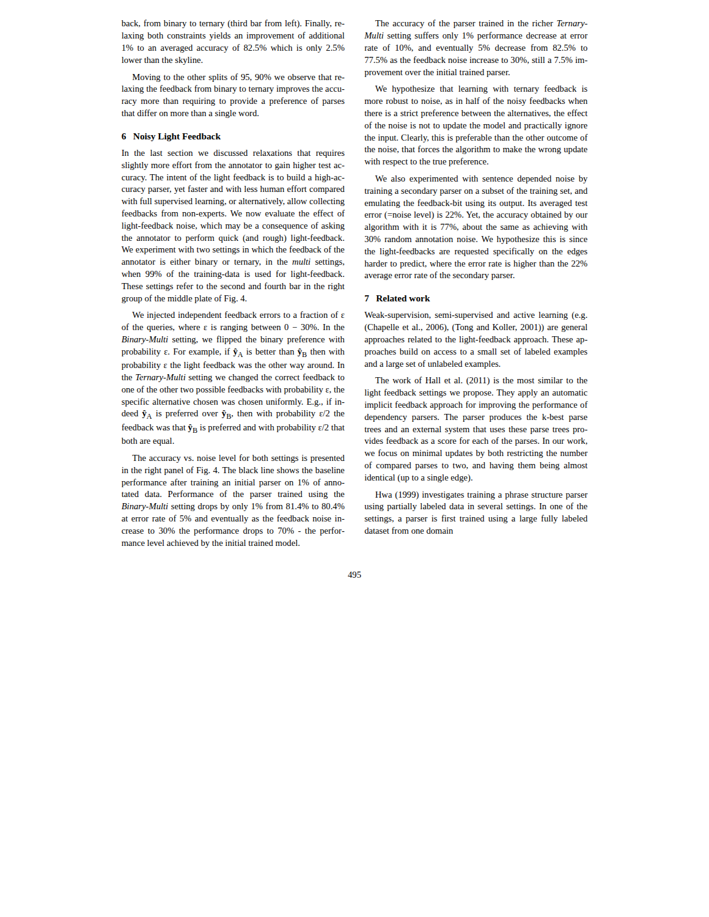back, from binary to ternary (third bar from left). Finally, relaxing both constraints yields an improvement of additional 1% to an averaged accuracy of 82.5% which is only 2.5% lower than the skyline.
Moving to the other splits of 95, 90% we observe that relaxing the feedback from binary to ternary improves the accuracy more than requiring to provide a preference of parses that differ on more than a single word.
6 Noisy Light Feedback
In the last section we discussed relaxations that requires slightly more effort from the annotator to gain higher test accuracy. The intent of the light feedback is to build a high-accuracy parser, yet faster and with less human effort compared with full supervised learning, or alternatively, allow collecting feedbacks from non-experts. We now evaluate the effect of light-feedback noise, which may be a consequence of asking the annotator to perform quick (and rough) light-feedback. We experiment with two settings in which the feedback of the annotator is either binary or ternary, in the multi settings, when 99% of the training-data is used for light-feedback. These settings refer to the second and fourth bar in the right group of the middle plate of Fig. 4.
We injected independent feedback errors to a fraction of ε of the queries, where ε is ranging between 0 − 30%. In the Binary-Multi setting, we flipped the binary preference with probability ε. For example, if ŷA is better than ŷB then with probability ε the light feedback was the other way around. In the Ternary-Multi setting we changed the correct feedback to one of the other two possible feedbacks with probability ε, the specific alternative chosen was chosen uniformly. E.g., if indeed ŷA is preferred over ŷB, then with probability ε/2 the feedback was that ŷB is preferred and with probability ε/2 that both are equal.
The accuracy vs. noise level for both settings is presented in the right panel of Fig. 4. The black line shows the baseline performance after training an initial parser on 1% of annotated data. Performance of the parser trained using the Binary-Multi setting drops by only 1% from 81.4% to 80.4% at error rate of 5% and eventually as the feedback noise increase to 30% the performance drops to 70% - the performance level achieved by the initial trained model.
The accuracy of the parser trained in the richer Ternary-Multi setting suffers only 1% performance decrease at error rate of 10%, and eventually 5% decrease from 82.5% to 77.5% as the feedback noise increase to 30%, still a 7.5% improvement over the initial trained parser.
We hypothesize that learning with ternary feedback is more robust to noise, as in half of the noisy feedbacks when there is a strict preference between the alternatives, the effect of the noise is not to update the model and practically ignore the input. Clearly, this is preferable than the other outcome of the noise, that forces the algorithm to make the wrong update with respect to the true preference.
We also experimented with sentence depended noise by training a secondary parser on a subset of the training set, and emulating the feedback-bit using its output. Its averaged test error (=noise level) is 22%. Yet, the accuracy obtained by our algorithm with it is 77%, about the same as achieving with 30% random annotation noise. We hypothesize this is since the light-feedbacks are requested specifically on the edges harder to predict, where the error rate is higher than the 22% average error rate of the secondary parser.
7 Related work
Weak-supervision, semi-supervised and active learning (e.g. (Chapelle et al., 2006), (Tong and Koller, 2001)) are general approaches related to the light-feedback approach. These approaches build on access to a small set of labeled examples and a large set of unlabeled examples.
The work of Hall et al. (2011) is the most similar to the light feedback settings we propose. They apply an automatic implicit feedback approach for improving the performance of dependency parsers. The parser produces the k-best parse trees and an external system that uses these parse trees provides feedback as a score for each of the parses. In our work, we focus on minimal updates by both restricting the number of compared parses to two, and having them being almost identical (up to a single edge).
Hwa (1999) investigates training a phrase structure parser using partially labeled data in several settings. In one of the settings, a parser is first trained using a large fully labeled dataset from one domain
495